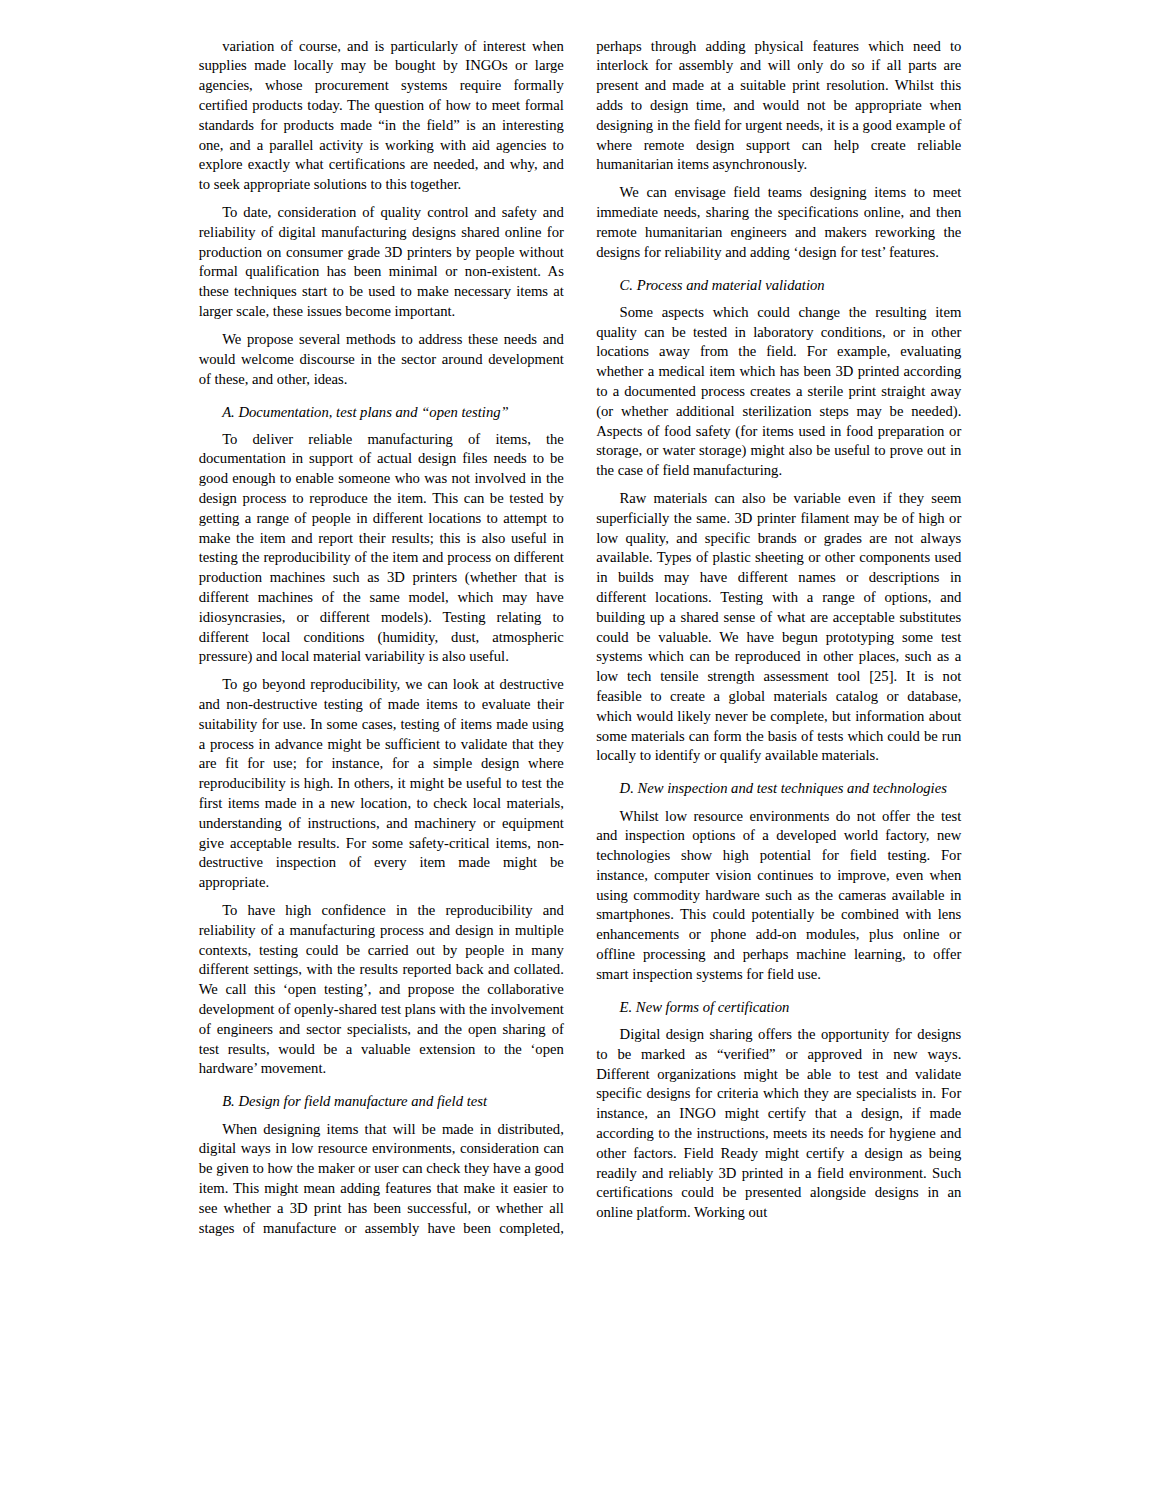variation of course, and is particularly of interest when supplies made locally may be bought by INGOs or large agencies, whose procurement systems require formally certified products today. The question of how to meet formal standards for products made “in the field” is an interesting one, and a parallel activity is working with aid agencies to explore exactly what certifications are needed, and why, and to seek appropriate solutions to this together.
To date, consideration of quality control and safety and reliability of digital manufacturing designs shared online for production on consumer grade 3D printers by people without formal qualification has been minimal or non-existent. As these techniques start to be used to make necessary items at larger scale, these issues become important.
We propose several methods to address these needs and would welcome discourse in the sector around development of these, and other, ideas.
A. Documentation, test plans and “open testing”
To deliver reliable manufacturing of items, the documentation in support of actual design files needs to be good enough to enable someone who was not involved in the design process to reproduce the item. This can be tested by getting a range of people in different locations to attempt to make the item and report their results; this is also useful in testing the reproducibility of the item and process on different production machines such as 3D printers (whether that is different machines of the same model, which may have idiosyncrasies, or different models). Testing relating to different local conditions (humidity, dust, atmospheric pressure) and local material variability is also useful.
To go beyond reproducibility, we can look at destructive and non-destructive testing of made items to evaluate their suitability for use. In some cases, testing of items made using a process in advance might be sufficient to validate that they are fit for use; for instance, for a simple design where reproducibility is high. In others, it might be useful to test the first items made in a new location, to check local materials, understanding of instructions, and machinery or equipment give acceptable results. For some safety-critical items, non-destructive inspection of every item made might be appropriate.
To have high confidence in the reproducibility and reliability of a manufacturing process and design in multiple contexts, testing could be carried out by people in many different settings, with the results reported back and collated. We call this ‘open testing’, and propose the collaborative development of openly-shared test plans with the involvement of engineers and sector specialists, and the open sharing of test results, would be a valuable extension to the ‘open hardware’ movement.
B. Design for field manufacture and field test
When designing items that will be made in distributed, digital ways in low resource environments, consideration can be given to how the maker or user can check they have a good item. This might mean adding features that make it easier to see whether a 3D print has been successful, or whether all stages of manufacture or assembly have been completed, perhaps through adding physical features which need to interlock for assembly and will only do so if all parts are present and made at a suitable print resolution. Whilst this adds to design time, and would not be appropriate when designing in the field for urgent needs, it is a good example of where remote design support can help create reliable humanitarian items asynchronously.
We can envisage field teams designing items to meet immediate needs, sharing the specifications online, and then remote humanitarian engineers and makers reworking the designs for reliability and adding ‘design for test’ features.
C. Process and material validation
Some aspects which could change the resulting item quality can be tested in laboratory conditions, or in other locations away from the field. For example, evaluating whether a medical item which has been 3D printed according to a documented process creates a sterile print straight away (or whether additional sterilization steps may be needed). Aspects of food safety (for items used in food preparation or storage, or water storage) might also be useful to prove out in the case of field manufacturing.
Raw materials can also be variable even if they seem superficially the same. 3D printer filament may be of high or low quality, and specific brands or grades are not always available. Types of plastic sheeting or other components used in builds may have different names or descriptions in different locations. Testing with a range of options, and building up a shared sense of what are acceptable substitutes could be valuable. We have begun prototyping some test systems which can be reproduced in other places, such as a low tech tensile strength assessment tool [25]. It is not feasible to create a global materials catalog or database, which would likely never be complete, but information about some materials can form the basis of tests which could be run locally to identify or qualify available materials.
D. New inspection and test techniques and technologies
Whilst low resource environments do not offer the test and inspection options of a developed world factory, new technologies show high potential for field testing. For instance, computer vision continues to improve, even when using commodity hardware such as the cameras available in smartphones. This could potentially be combined with lens enhancements or phone add-on modules, plus online or offline processing and perhaps machine learning, to offer smart inspection systems for field use.
E. New forms of certification
Digital design sharing offers the opportunity for designs to be marked as “verified” or approved in new ways. Different organizations might be able to test and validate specific designs for criteria which they are specialists in. For instance, an INGO might certify that a design, if made according to the instructions, meets its needs for hygiene and other factors. Field Ready might certify a design as being readily and reliably 3D printed in a field environment. Such certifications could be presented alongside designs in an online platform. Working out